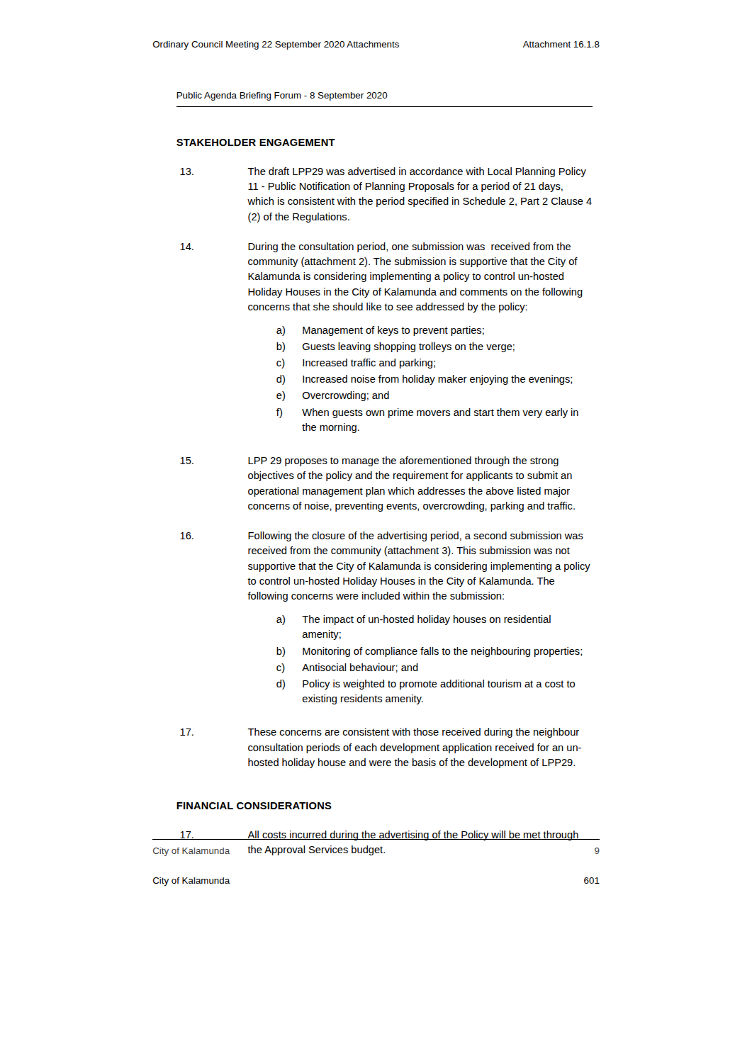Ordinary Council Meeting 22 September 2020 Attachments
Attachment 16.1.8
Public Agenda Briefing Forum - 8 September 2020
STAKEHOLDER ENGAGEMENT
13.
The draft LPP29 was advertised in accordance with Local Planning Policy 11 - Public Notification of Planning Proposals for a period of 21 days, which is consistent with the period specified in Schedule 2, Part 2 Clause 4 (2) of the Regulations.
14.
During the consultation period, one submission was received from the community (attachment 2). The submission is supportive that the City of Kalamunda is considering implementing a policy to control un-hosted Holiday Houses in the City of Kalamunda and comments on the following concerns that she should like to see addressed by the policy:
Management of keys to prevent parties;
Guests leaving shopping trolleys on the verge;
Increased traffic and parking;
Increased noise from holiday maker enjoying the evenings;
Overcrowding; and
When guests own prime movers and start them very early in the morning.
15.
LPP 29 proposes to manage the aforementioned through the strong objectives of the policy and the requirement for applicants to submit an operational management plan which addresses the above listed major concerns of noise, preventing events, overcrowding, parking and traffic.
16.
Following the closure of the advertising period, a second submission was received from the community (attachment 3). This submission was not supportive that the City of Kalamunda is considering implementing a policy to control un-hosted Holiday Houses in the City of Kalamunda. The following concerns were included within the submission:
The impact of un-hosted holiday houses on residential amenity;
Monitoring of compliance falls to the neighbouring properties;
Antisocial behaviour; and
Policy is weighted to promote additional tourism at a cost to existing residents amenity.
17.
These concerns are consistent with those received during the neighbour consultation periods of each development application received for an un-hosted holiday house and were the basis of the development of LPP29.
FINANCIAL CONSIDERATIONS
17.
All costs incurred during the advertising of the Policy will be met through the Approval Services budget.
City of Kalamunda
9
City of Kalamunda
601